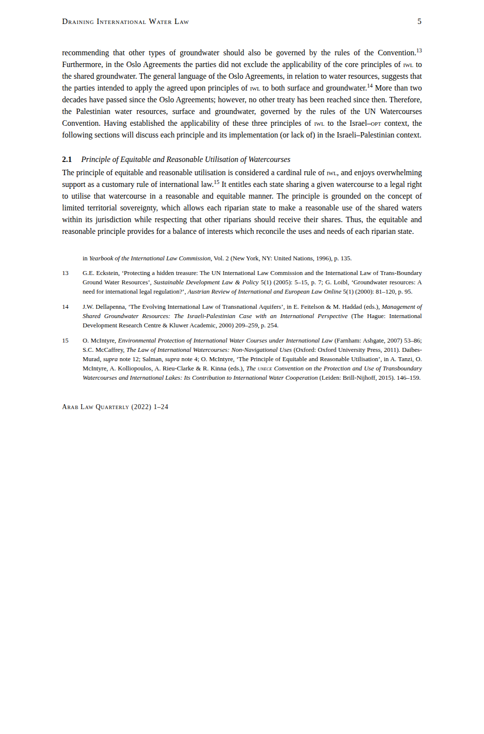Draining International Water Law 5
recommending that other types of groundwater should also be governed by the rules of the Convention.13 Furthermore, in the Oslo Agreements the parties did not exclude the applicability of the core principles of iwl to the shared groundwater. The general language of the Oslo Agreements, in relation to water resources, suggests that the parties intended to apply the agreed upon principles of iwl to both surface and groundwater.14 More than two decades have passed since the Oslo Agreements; however, no other treaty has been reached since then. Therefore, the Palestinian water resources, surface and groundwater, governed by the rules of the UN Watercourses Convention. Having established the applicability of these three principles of iwl to the Israel–opt context, the following sections will discuss each principle and its implementation (or lack of) in the Israeli–Palestinian context.
2.1 Principle of Equitable and Reasonable Utilisation of Watercourses
The principle of equitable and reasonable utilisation is considered a cardinal rule of iwl, and enjoys overwhelming support as a customary rule of international law.15 It entitles each state sharing a given watercourse to a legal right to utilise that watercourse in a reasonable and equitable manner. The principle is grounded on the concept of limited territorial sovereignty, which allows each riparian state to make a reasonable use of the shared waters within its jurisdiction while respecting that other riparians should receive their shares. Thus, the equitable and reasonable principle provides for a balance of interests which reconcile the uses and needs of each riparian state.
in Yearbook of the International Law Commission, Vol. 2 (New York, NY: United Nations, 1996), p. 135.
13
G.E. Eckstein, ‘Protecting a hidden treasure: The UN International Law Commission and the International Law of Trans-Boundary Ground Water Resources’, Sustainable Development Law & Policy 5(1) (2005): 5–15, p. 7; G. Loibl, ‘Groundwater resources: A need for international legal regulation?’, Austrian Review of International and European Law Online 5(1) (2000): 81–120, p. 95.
14
J.W. Dellapenna, ‘The Evolving International Law of Transnational Aquifers’, in E. Feitelson & M. Haddad (eds.), Management of Shared Groundwater Resources: The Israeli-Palestinian Case with an International Perspective (The Hague: International Development Research Centre & Kluwer Academic, 2000) 209–259, p. 254.
15
O. McIntyre, Environmental Protection of International Water Courses under International Law (Farnham: Ashgate, 2007) 53–86; S.C. McCaffrey, The Law of International Watercourses: Non-Navigational Uses (Oxford: Oxford University Press, 2011). Daibes-Murad, supra note 12; Salman, supra note 4; O. McIntyre, ‘The Principle of Equitable and Reasonable Utilisation’, in A. Tanzi, O. McIntyre, A. Kolliopoulos, A. Rieu-Clarke & R. Kinna (eds.), The unece Convention on the Protection and Use of Transboundary Watercourses and International Lakes: Its Contribution to International Water Cooperation (Leiden: Brill-Nijhoff, 2015). 146–159.
Arab Law Quarterly (2022) 1–24